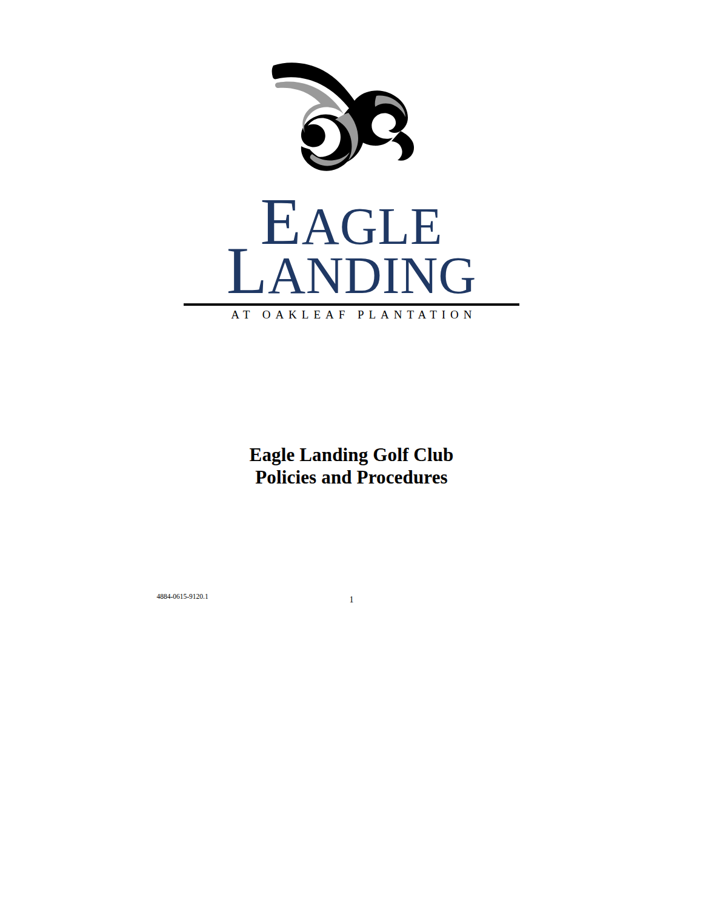Eagle Landing
at Oakleaf Plantation
Eagle Landing Golf Club
Policies and Procedures
4884-0615-9120.1 1